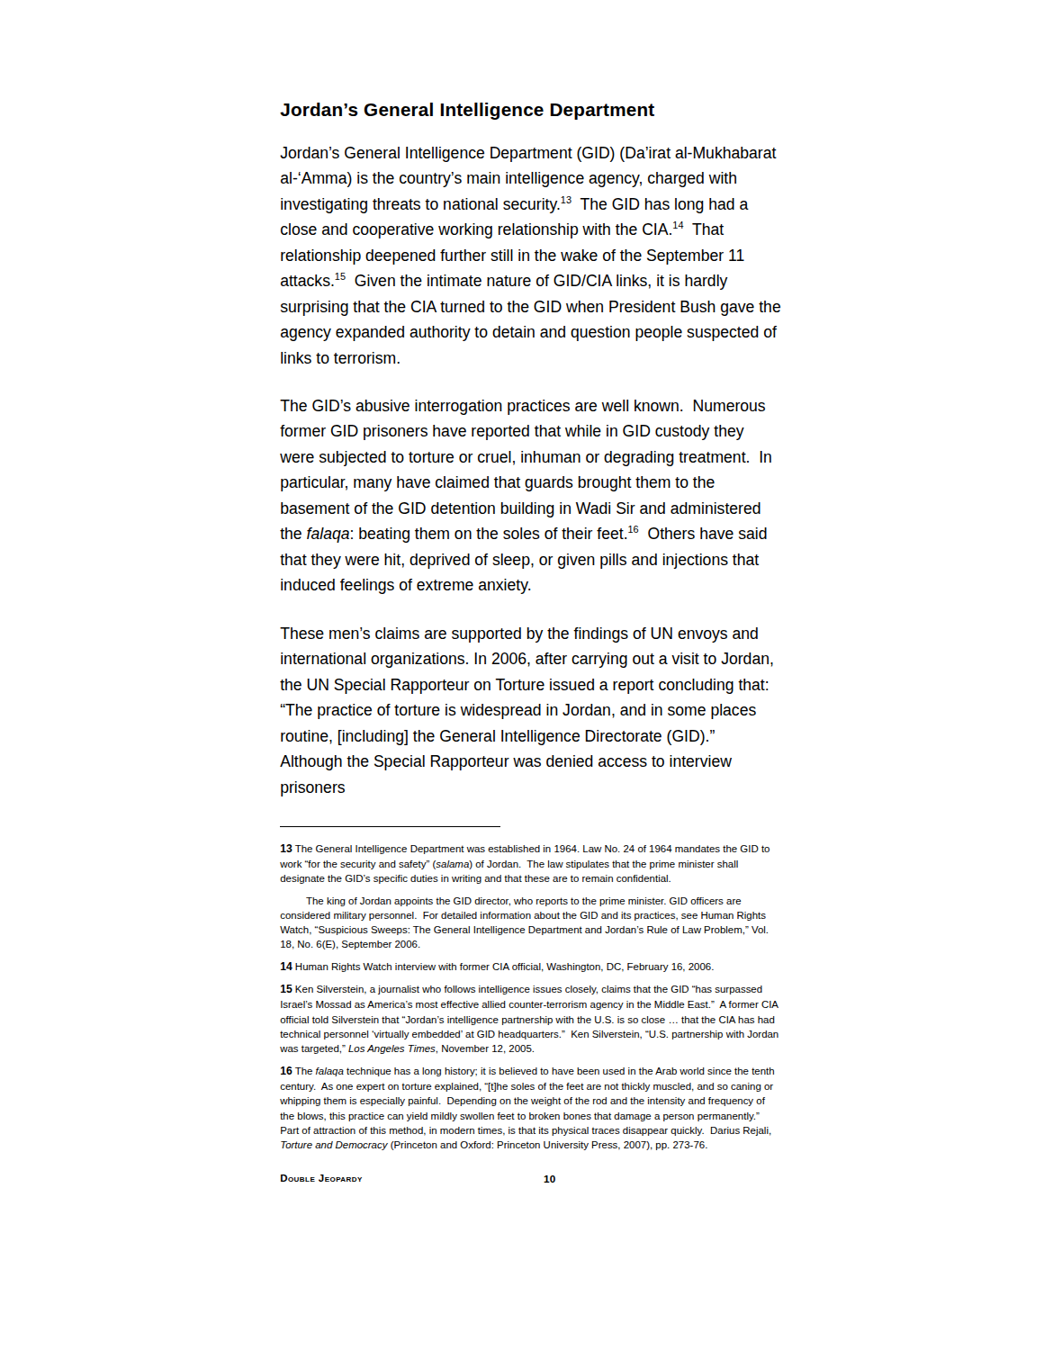Jordan’s General Intelligence Department
Jordan’s General Intelligence Department (GID) (Da’irat al-Mukhabarat al-‘Amma) is the country’s main intelligence agency, charged with investigating threats to national security.13 The GID has long had a close and cooperative working relationship with the CIA.14 That relationship deepened further still in the wake of the September 11 attacks.15 Given the intimate nature of GID/CIA links, it is hardly surprising that the CIA turned to the GID when President Bush gave the agency expanded authority to detain and question people suspected of links to terrorism.
The GID’s abusive interrogation practices are well known. Numerous former GID prisoners have reported that while in GID custody they were subjected to torture or cruel, inhuman or degrading treatment. In particular, many have claimed that guards brought them to the basement of the GID detention building in Wadi Sir and administered the falaqa: beating them on the soles of their feet.16 Others have said that they were hit, deprived of sleep, or given pills and injections that induced feelings of extreme anxiety.
These men’s claims are supported by the findings of UN envoys and international organizations. In 2006, after carrying out a visit to Jordan, the UN Special Rapporteur on Torture issued a report concluding that: “The practice of torture is widespread in Jordan, and in some places routine, [including] the General Intelligence Directorate (GID).” Although the Special Rapporteur was denied access to interview prisoners
13 The General Intelligence Department was established in 1964. Law No. 24 of 1964 mandates the GID to work “for the security and safety” (salama) of Jordan. The law stipulates that the prime minister shall designate the GID’s specific duties in writing and that these are to remain confidential.
The king of Jordan appoints the GID director, who reports to the prime minister. GID officers are considered military personnel. For detailed information about the GID and its practices, see Human Rights Watch, “Suspicious Sweeps: The General Intelligence Department and Jordan’s Rule of Law Problem,” Vol. 18, No. 6(E), September 2006.
14 Human Rights Watch interview with former CIA official, Washington, DC, February 16, 2006.
15 Ken Silverstein, a journalist who follows intelligence issues closely, claims that the GID “has surpassed Israel’s Mossad as America’s most effective allied counter-terrorism agency in the Middle East.” A former CIA official told Silverstein that “Jordan’s intelligence partnership with the U.S. is so close … that the CIA has had technical personnel ‘virtually embedded’ at GID headquarters.” Ken Silverstein, “U.S. partnership with Jordan was targeted,” Los Angeles Times, November 12, 2005.
16 The falaqa technique has a long history; it is believed to have been used in the Arab world since the tenth century. As one expert on torture explained, “[t]he soles of the feet are not thickly muscled, and so caning or whipping them is especially painful. Depending on the weight of the rod and the intensity and frequency of the blows, this practice can yield mildly swollen feet to broken bones that damage a person permanently.” Part of attraction of this method, in modern times, is that its physical traces disappear quickly. Darius Rejali, Torture and Democracy (Princeton and Oxford: Princeton University Press, 2007), pp. 273-76.
Double Jeopardy 10